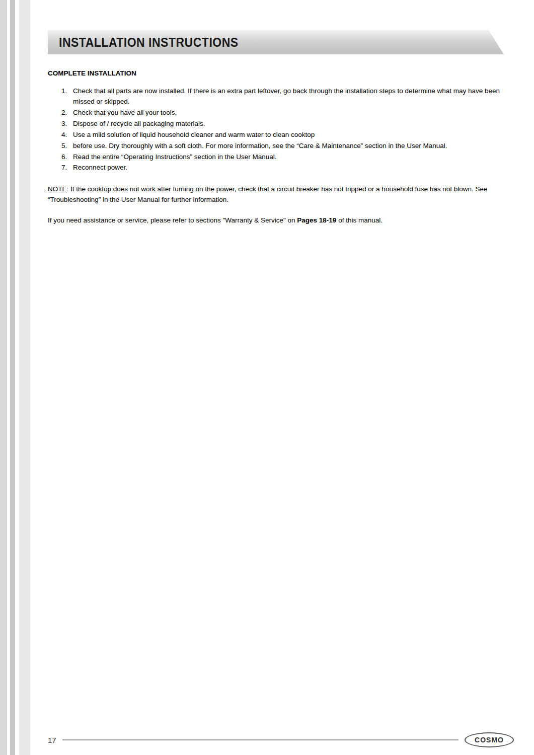INSTALLATION INSTRUCTIONS
COMPLETE INSTALLATION
Check that all parts are now installed. If there is an extra part leftover, go back through the installation steps to determine what may have been missed or skipped.
Check that you have all your tools.
Dispose of / recycle all packaging materials.
Use a mild solution of liquid household cleaner and warm water to clean cooktop
before use. Dry thoroughly with a soft cloth. For more information, see the “Care & Maintenance” section in the User Manual.
Read the entire “Operating Instructions” section in the User Manual.
Reconnect power.
NOTE: If the cooktop does not work after turning on the power, check that a circuit breaker has not tripped or a household fuse has not blown. See “Troubleshooting” in the User Manual for further information.
If you need assistance or service, please refer to sections "Warranty & Service" on Pages 18-19 of this manual.
17
COSMO